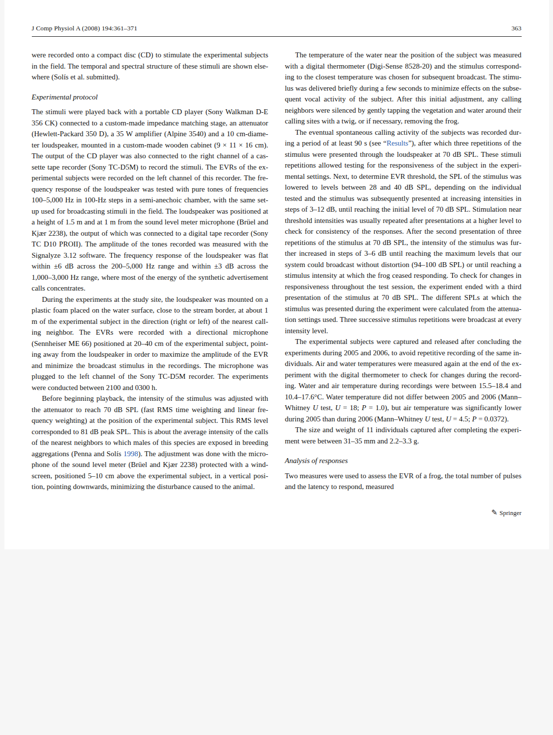J Comp Physiol A (2008) 194:361–371
363
were recorded onto a compact disc (CD) to stimulate the experimental subjects in the field. The temporal and spectral structure of these stimuli are shown elsewhere (Solís et al. submitted).
Experimental protocol
The stimuli were played back with a portable CD player (Sony Walkman D-E 356 CK) connected to a custom-made impedance matching stage, an attenuator (Hewlett-Packard 350 D), a 35 W amplifier (Alpine 3540) and a 10 cm-diameter loudspeaker, mounted in a custom-made wooden cabinet (9 × 11 × 16 cm). The output of the CD player was also connected to the right channel of a cassette tape recorder (Sony TC-D5M) to record the stimuli. The EVRs of the experimental subjects were recorded on the left channel of this recorder. The frequency response of the loudspeaker was tested with pure tones of frequencies 100–5,000 Hz in 100-Hz steps in a semi-anechoic chamber, with the same set-up used for broadcasting stimuli in the field. The loudspeaker was positioned at a height of 1.5 m and at 1 m from the sound level meter microphone (Brüel and Kjær 2238), the output of which was connected to a digital tape recorder (Sony TC D10 PROII). The amplitude of the tones recorded was measured with the Signalyze 3.12 software. The frequency response of the loudspeaker was flat within ±6 dB across the 200–5,000 Hz range and within ±3 dB across the 1,000–3,000 Hz range, where most of the energy of the synthetic advertisement calls concentrates.
During the experiments at the study site, the loudspeaker was mounted on a plastic foam placed on the water surface, close to the stream border, at about 1 m of the experimental subject in the direction (right or left) of the nearest calling neighbor. The EVRs were recorded with a directional microphone (Sennheiser ME 66) positioned at 20–40 cm of the experimental subject, pointing away from the loudspeaker in order to maximize the amplitude of the EVR and minimize the broadcast stimulus in the recordings. The microphone was plugged to the left channel of the Sony TC-D5M recorder. The experiments were conducted between 2100 and 0300 h.
Before beginning playback, the intensity of the stimulus was adjusted with the attenuator to reach 70 dB SPL (fast RMS time weighting and linear frequency weighting) at the position of the experimental subject. This RMS level corresponded to 81 dB peak SPL. This is about the average intensity of the calls of the nearest neighbors to which males of this species are exposed in breeding aggregations (Penna and Solís 1998). The adjustment was done with the microphone of the sound level meter (Brüel and Kjær 2238) protected with a windscreen, positioned 5–10 cm above the experimental subject, in a vertical position, pointing downwards, minimizing the disturbance caused to the animal.
The temperature of the water near the position of the subject was measured with a digital thermometer (Digi-Sense 8528-20) and the stimulus corresponding to the closest temperature was chosen for subsequent broadcast. The stimulus was delivered briefly during a few seconds to minimize effects on the subsequent vocal activity of the subject. After this initial adjustment, any calling neighbors were silenced by gently tapping the vegetation and water around their calling sites with a twig, or if necessary, removing the frog.
The eventual spontaneous calling activity of the subjects was recorded during a period of at least 90 s (see “Results”), after which three repetitions of the stimulus were presented through the loudspeaker at 70 dB SPL. These stimuli repetitions allowed testing for the responsiveness of the subject in the experimental settings. Next, to determine EVR threshold, the SPL of the stimulus was lowered to levels between 28 and 40 dB SPL, depending on the individual tested and the stimulus was subsequently presented at increasing intensities in steps of 3–12 dB, until reaching the initial level of 70 dB SPL. Stimulation near threshold intensities was usually repeated after presentations at a higher level to check for consistency of the responses. After the second presentation of three repetitions of the stimulus at 70 dB SPL, the intensity of the stimulus was further increased in steps of 3–6 dB until reaching the maximum levels that our system could broadcast without distortion (94–100 dB SPL) or until reaching a stimulus intensity at which the frog ceased responding. To check for changes in responsiveness throughout the test session, the experiment ended with a third presentation of the stimulus at 70 dB SPL. The different SPLs at which the stimulus was presented during the experiment were calculated from the attenuation settings used. Three successive stimulus repetitions were broadcast at every intensity level.
The experimental subjects were captured and released after concluding the experiments during 2005 and 2006, to avoid repetitive recording of the same individuals. Air and water temperatures were measured again at the end of the experiment with the digital thermometer to check for changes during the recording. Water and air temperature during recordings were between 15.5–18.4 and 10.4–17.6°C. Water temperature did not differ between 2005 and 2006 (Mann–Whitney U test, U = 18; P = 1.0), but air temperature was significantly lower during 2005 than during 2006 (Mann–Whitney U test, U = 4.5; P = 0.0372).
The size and weight of 11 individuals captured after completing the experiment were between 31–35 mm and 2.2–3.3 g.
Analysis of responses
Two measures were used to assess the EVR of a frog, the total number of pulses and the latency to respond, measured
✎Springer